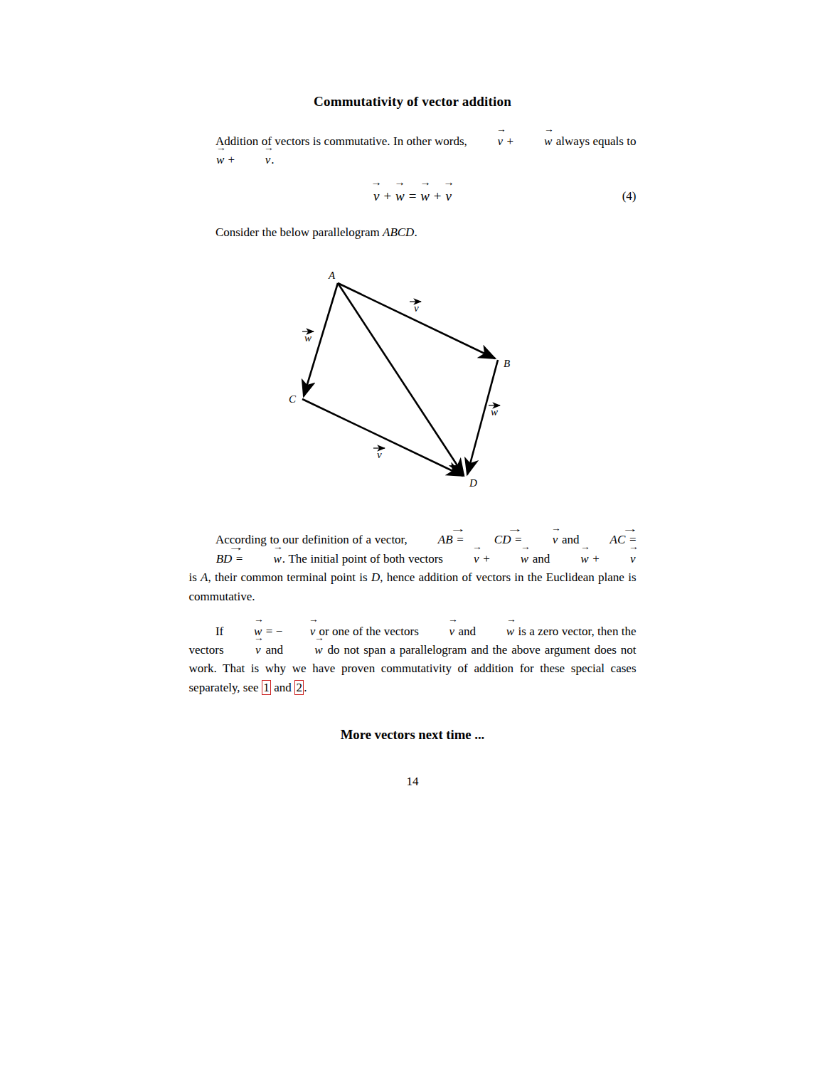Commutativity of vector addition
Addition of vectors is commutative. In other words, v + w always equals to w + v.
v + w = w + v (4)
Consider the below parallelogram ABCD.
A B C D v w v w
According to our definition of a vector, AB = CD = v and AC = BD = w. The initial point of both vectors v + w and w + v is A, their common terminal point is D, hence addition of vectors in the Euclidean plane is commutative.
If w = −v or one of the vectors v and w is a zero vector, then the vectors v and w do not span a parallelogram and the above argument does not work. That is why we have proven commutativity of addition for these special cases separately, see 1 and 2.
More vectors next time ...
14